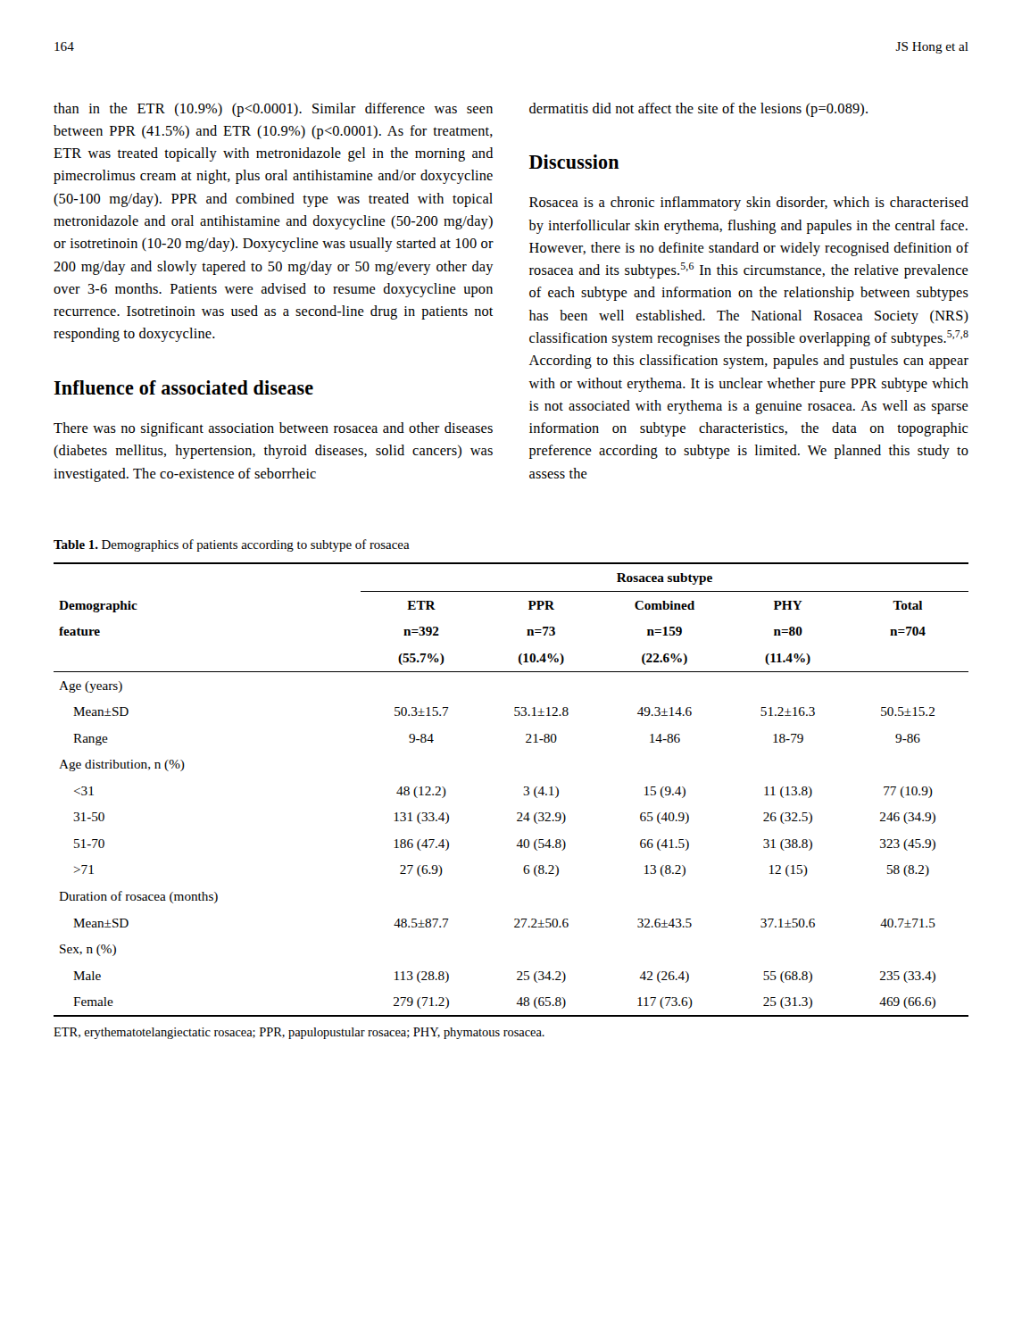164 JS Hong et al
than in the ETR (10.9%) (p<0.0001). Similar difference was seen between PPR (41.5%) and ETR (10.9%) (p<0.0001). As for treatment, ETR was treated topically with metronidazole gel in the morning and pimecrolimus cream at night, plus oral antihistamine and/or doxycycline (50-100 mg/day). PPR and combined type was treated with topical metronidazole and oral antihistamine and doxycycline (50-200 mg/day) or isotretinoin (10-20 mg/day). Doxycycline was usually started at 100 or 200 mg/day and slowly tapered to 50 mg/day or 50 mg/every other day over 3-6 months. Patients were advised to resume doxycycline upon recurrence. Isotretinoin was used as a second-line drug in patients not responding to doxycycline.
Influence of associated disease
There was no significant association between rosacea and other diseases (diabetes mellitus, hypertension, thyroid diseases, solid cancers) was investigated. The co-existence of seborrheic
dermatitis did not affect the site of the lesions (p=0.089).
Discussion
Rosacea is a chronic inflammatory skin disorder, which is characterised by interfollicular skin erythema, flushing and papules in the central face. However, there is no definite standard or widely recognised definition of rosacea and its subtypes.5,6 In this circumstance, the relative prevalence of each subtype and information on the relationship between subtypes has been well established. The National Rosacea Society (NRS) classification system recognises the possible overlapping of subtypes.5,7,8 According to this classification system, papules and pustules can appear with or without erythema. It is unclear whether pure PPR subtype which is not associated with erythema is a genuine rosacea. As well as sparse information on subtype characteristics, the data on topographic preference according to subtype is limited. We planned this study to assess the
Table 1. Demographics of patients according to subtype of rosacea
| | Rosacea subtype |
| --- | --- |
| Demographic | ETR | PPR | Combined | PHY | Total |
| feature | n=392 | n=73 | n=159 | n=80 | n=704 |
| | (55.7%) | (10.4%) | (22.6%) | (11.4%) | |
| Age (years) | | | | | |
| Mean±SD | 50.3±15.7 | 53.1±12.8 | 49.3±14.6 | 51.2±16.3 | 50.5±15.2 |
| Range | 9-84 | 21-80 | 14-86 | 18-79 | 9-86 |
| Age distribution, n (%) | | | | | |
| <31 | 48 (12.2) | 3 (4.1) | 15 (9.4) | 11 (13.8) | 77 (10.9) |
| 31-50 | 131 (33.4) | 24 (32.9) | 65 (40.9) | 26 (32.5) | 246 (34.9) |
| 51-70 | 186 (47.4) | 40 (54.8) | 66 (41.5) | 31 (38.8) | 323 (45.9) |
| >71 | 27 (6.9) | 6 (8.2) | 13 (8.2) | 12 (15) | 58 (8.2) |
| Duration of rosacea (months) | | | | | |
| Mean±SD | 48.5±87.7 | 27.2±50.6 | 32.6±43.5 | 37.1±50.6 | 40.7±71.5 |
| Sex, n (%) | | | | | |
| Male | 113 (28.8) | 25 (34.2) | 42 (26.4) | 55 (68.8) | 235 (33.4) |
| Female | 279 (71.2) | 48 (65.8) | 117 (73.6) | 25 (31.3) | 469 (66.6) |
ETR, erythematotelangiectatic rosacea; PPR, papulopustular rosacea; PHY, phymatous rosacea.